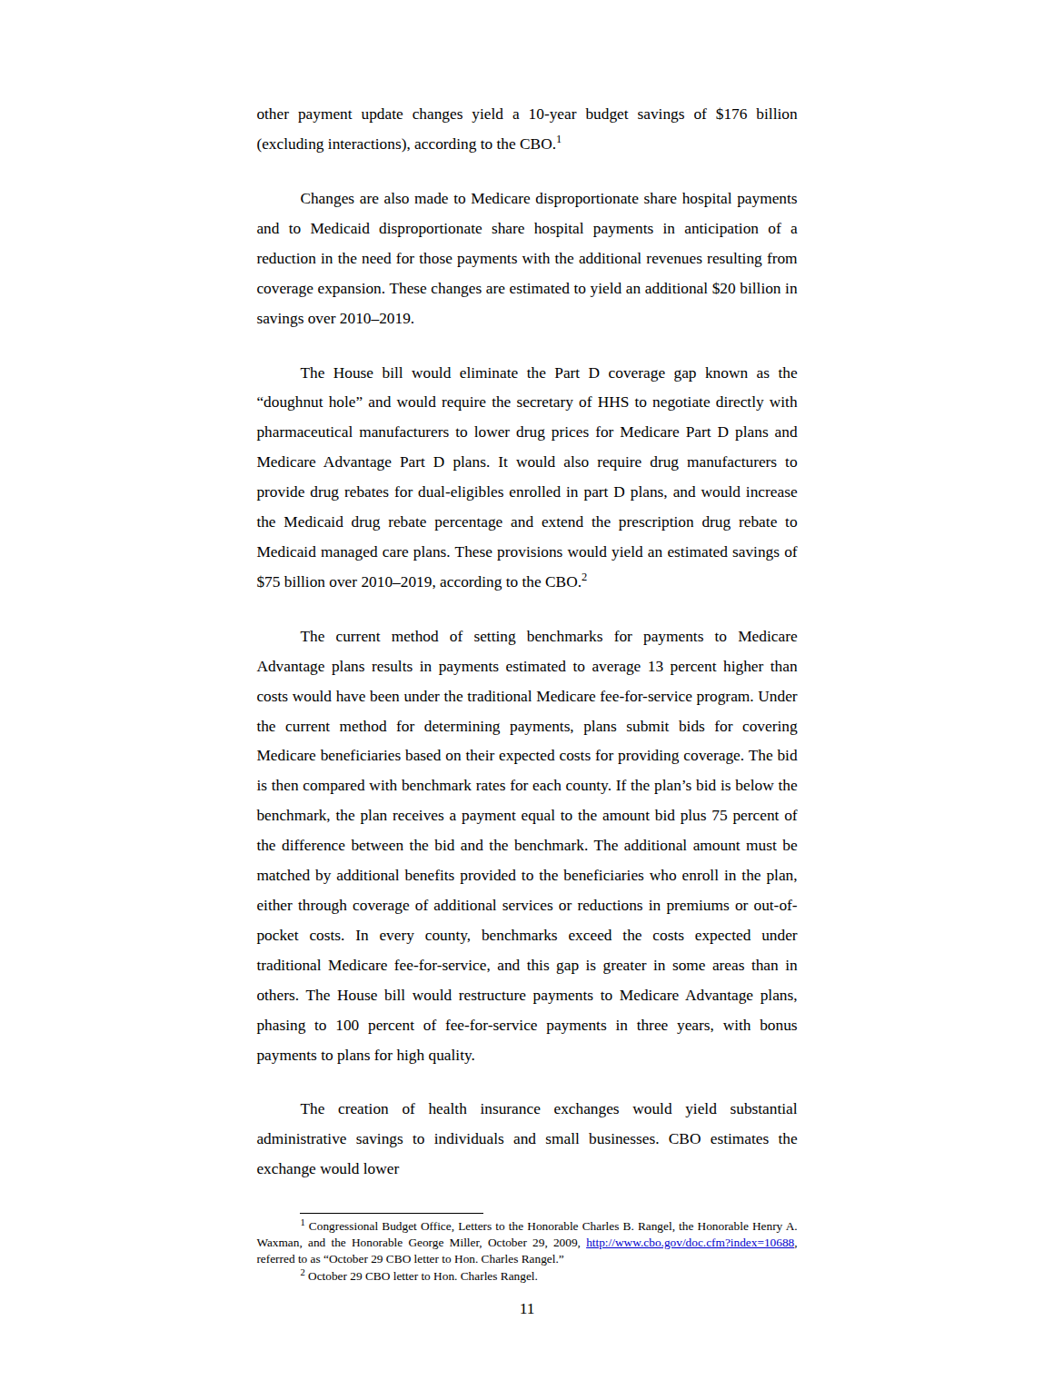other payment update changes yield a 10-year budget savings of $176 billion (excluding interactions), according to the CBO.1
Changes are also made to Medicare disproportionate share hospital payments and to Medicaid disproportionate share hospital payments in anticipation of a reduction in the need for those payments with the additional revenues resulting from coverage expansion. These changes are estimated to yield an additional $20 billion in savings over 2010–2019.
The House bill would eliminate the Part D coverage gap known as the “doughnut hole” and would require the secretary of HHS to negotiate directly with pharmaceutical manufacturers to lower drug prices for Medicare Part D plans and Medicare Advantage Part D plans. It would also require drug manufacturers to provide drug rebates for dual-eligibles enrolled in part D plans, and would increase the Medicaid drug rebate percentage and extend the prescription drug rebate to Medicaid managed care plans. These provisions would yield an estimated savings of $75 billion over 2010–2019, according to the CBO.2
The current method of setting benchmarks for payments to Medicare Advantage plans results in payments estimated to average 13 percent higher than costs would have been under the traditional Medicare fee-for-service program. Under the current method for determining payments, plans submit bids for covering Medicare beneficiaries based on their expected costs for providing coverage. The bid is then compared with benchmark rates for each county. If the plan’s bid is below the benchmark, the plan receives a payment equal to the amount bid plus 75 percent of the difference between the bid and the benchmark. The additional amount must be matched by additional benefits provided to the beneficiaries who enroll in the plan, either through coverage of additional services or reductions in premiums or out-of-pocket costs. In every county, benchmarks exceed the costs expected under traditional Medicare fee-for-service, and this gap is greater in some areas than in others. The House bill would restructure payments to Medicare Advantage plans, phasing to 100 percent of fee-for-service payments in three years, with bonus payments to plans for high quality.
The creation of health insurance exchanges would yield substantial administrative savings to individuals and small businesses. CBO estimates the exchange would lower
1 Congressional Budget Office, Letters to the Honorable Charles B. Rangel, the Honorable Henry A. Waxman, and the Honorable George Miller, October 29, 2009, http://www.cbo.gov/doc.cfm?index=10688, referred to as “October 29 CBO letter to Hon. Charles Rangel.”
2 October 29 CBO letter to Hon. Charles Rangel.
11